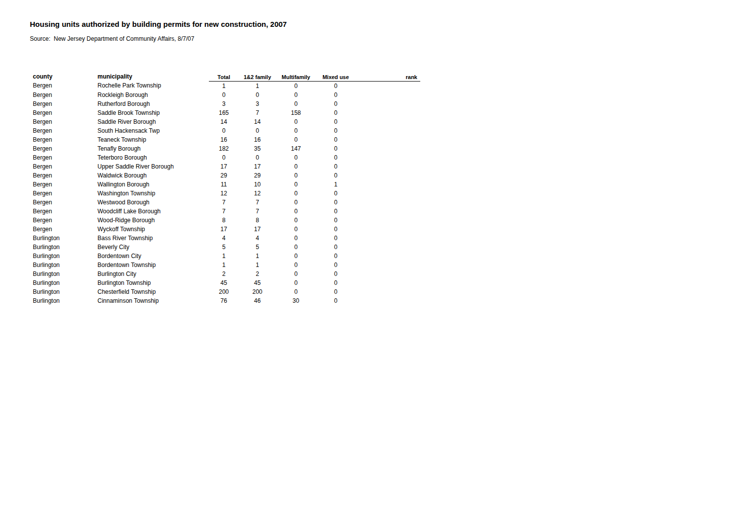Housing units authorized by building permits for new construction, 2007
Source: New Jersey Department of Community Affairs, 8/7/07
| county | municipality | Total | 1&2 family | Multifamily | Mixed use | | rank |
| --- | --- | --- | --- | --- | --- | --- | --- |
| Bergen | Rochelle Park Township | 1 | 1 | 0 | 0 | | |
| Bergen | Rockleigh Borough | 0 | 0 | 0 | 0 | | |
| Bergen | Rutherford Borough | 3 | 3 | 0 | 0 | | |
| Bergen | Saddle Brook Township | 165 | 7 | 158 | 0 | | |
| Bergen | Saddle River Borough | 14 | 14 | 0 | 0 | | |
| Bergen | South Hackensack Twp | 0 | 0 | 0 | 0 | | |
| Bergen | Teaneck Township | 16 | 16 | 0 | 0 | | |
| Bergen | Tenafly Borough | 182 | 35 | 147 | 0 | | |
| Bergen | Teterboro Borough | 0 | 0 | 0 | 0 | | |
| Bergen | Upper Saddle River Borough | 17 | 17 | 0 | 0 | | |
| Bergen | Waldwick Borough | 29 | 29 | 0 | 0 | | |
| Bergen | Wallington Borough | 11 | 10 | 0 | 1 | | |
| Bergen | Washington Township | 12 | 12 | 0 | 0 | | |
| Bergen | Westwood Borough | 7 | 7 | 0 | 0 | | |
| Bergen | Woodcliff Lake Borough | 7 | 7 | 0 | 0 | | |
| Bergen | Wood-Ridge Borough | 8 | 8 | 0 | 0 | | |
| Bergen | Wyckoff Township | 17 | 17 | 0 | 0 | | |
| Burlington | Bass River Township | 4 | 4 | 0 | 0 | | |
| Burlington | Beverly City | 5 | 5 | 0 | 0 | | |
| Burlington | Bordentown City | 1 | 1 | 0 | 0 | | |
| Burlington | Bordentown Township | 1 | 1 | 0 | 0 | | |
| Burlington | Burlington City | 2 | 2 | 0 | 0 | | |
| Burlington | Burlington Township | 45 | 45 | 0 | 0 | | |
| Burlington | Chesterfield Township | 200 | 200 | 0 | 0 | | |
| Burlington | Cinnaminson Township | 76 | 46 | 30 | 0 | | |